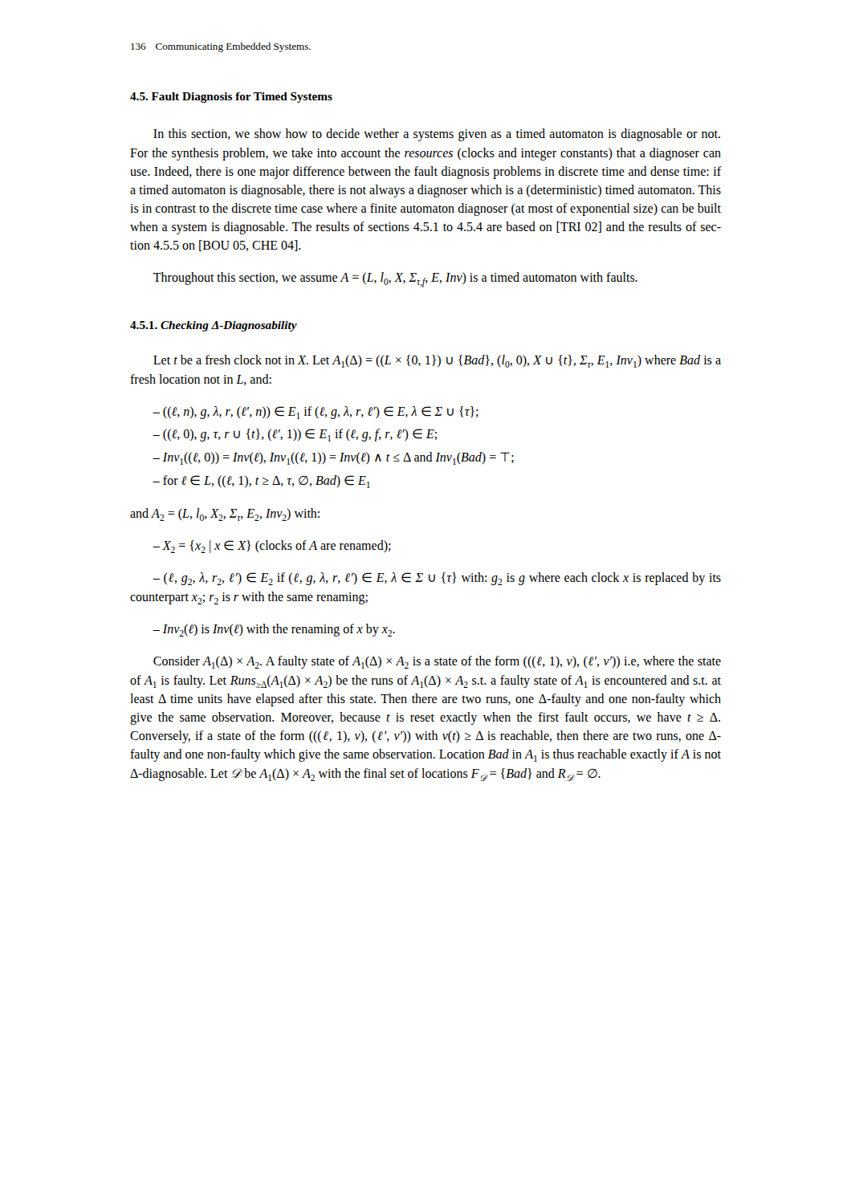136 Communicating Embedded Systems.
4.5. Fault Diagnosis for Timed Systems
In this section, we show how to decide wether a systems given as a timed automaton is diagnosable or not. For the synthesis problem, we take into account the resources (clocks and integer constants) that a diagnoser can use. Indeed, there is one major difference between the fault diagnosis problems in discrete time and dense time: if a timed automaton is diagnosable, there is not always a diagnoser which is a (deterministic) timed automaton. This is in contrast to the discrete time case where a finite automaton diagnoser (at most of exponential size) can be built when a system is diagnosable. The results of sections 4.5.1 to 4.5.4 are based on [TRI 02] and the results of section 4.5.5 on [BOU 05, CHE 04].
Throughout this section, we assume A = (L, l0, X, Στ,f, E, Inv) is a timed automaton with faults.
4.5.1. Checking Δ-Diagnosability
Let t be a fresh clock not in X. Let A1(Δ) = ((L × {0, 1}) ∪ {Bad}, (l0, 0), X ∪ {t}, Στ, E1, Inv1) where Bad is a fresh location not in L, and:
((ℓ, n), g, λ, r, (ℓ′, n)) ∈ E1 if (ℓ, g, λ, r, ℓ′) ∈ E, λ ∈ Σ ∪ {τ};
((ℓ, 0), g, τ, r ∪ {t}, (ℓ′, 1)) ∈ E1 if (ℓ, g, f, r, ℓ′) ∈ E;
Inv1((ℓ, 0)) = Inv(ℓ), Inv1((ℓ, 1)) = Inv(ℓ) ∧ t ≤ Δ and Inv1(Bad) = ⊤;
for ℓ ∈ L, ((ℓ, 1), t ≥ Δ, τ, ∅, Bad) ∈ E1
and A2 = (L, l0, X2, Στ, E2, Inv2) with:
X2 = {x2 | x ∈ X} (clocks of A are renamed);
– (ℓ, g2, λ, r2, ℓ′) ∈ E2 if (ℓ, g, λ, r, ℓ′) ∈ E, λ ∈ Σ ∪ {τ} with: g2 is g where each clock x is replaced by its counterpart x2; r2 is r with the same renaming;
Inv2(ℓ) is Inv(ℓ) with the renaming of x by x2.
Consider A1(Δ) × A2. A faulty state of A1(Δ) × A2 is a state of the form (((ℓ, 1), v), (ℓ′, v′)) i.e, where the state of A1 is faulty. Let Runs≥Δ(A1(Δ) × A2) be the runs of A1(Δ) × A2 s.t. a faulty state of A1 is encountered and s.t. at least Δ time units have elapsed after this state. Then there are two runs, one Δ-faulty and one non-faulty which give the same observation. Moreover, because t is reset exactly when the first fault occurs, we have t ≥ Δ. Conversely, if a state of the form (((ℓ, 1), v), (ℓ′, v′)) with v(t) ≥ Δ is reachable, then there are two runs, one Δ-faulty and one non-faulty which give the same observation. Location Bad in A1 is thus reachable exactly if A is not Δ-diagnosable. Let 𝒟 be A1(Δ) × A2 with the final set of locations F𝒟 = {Bad} and R𝒟 = ∅.